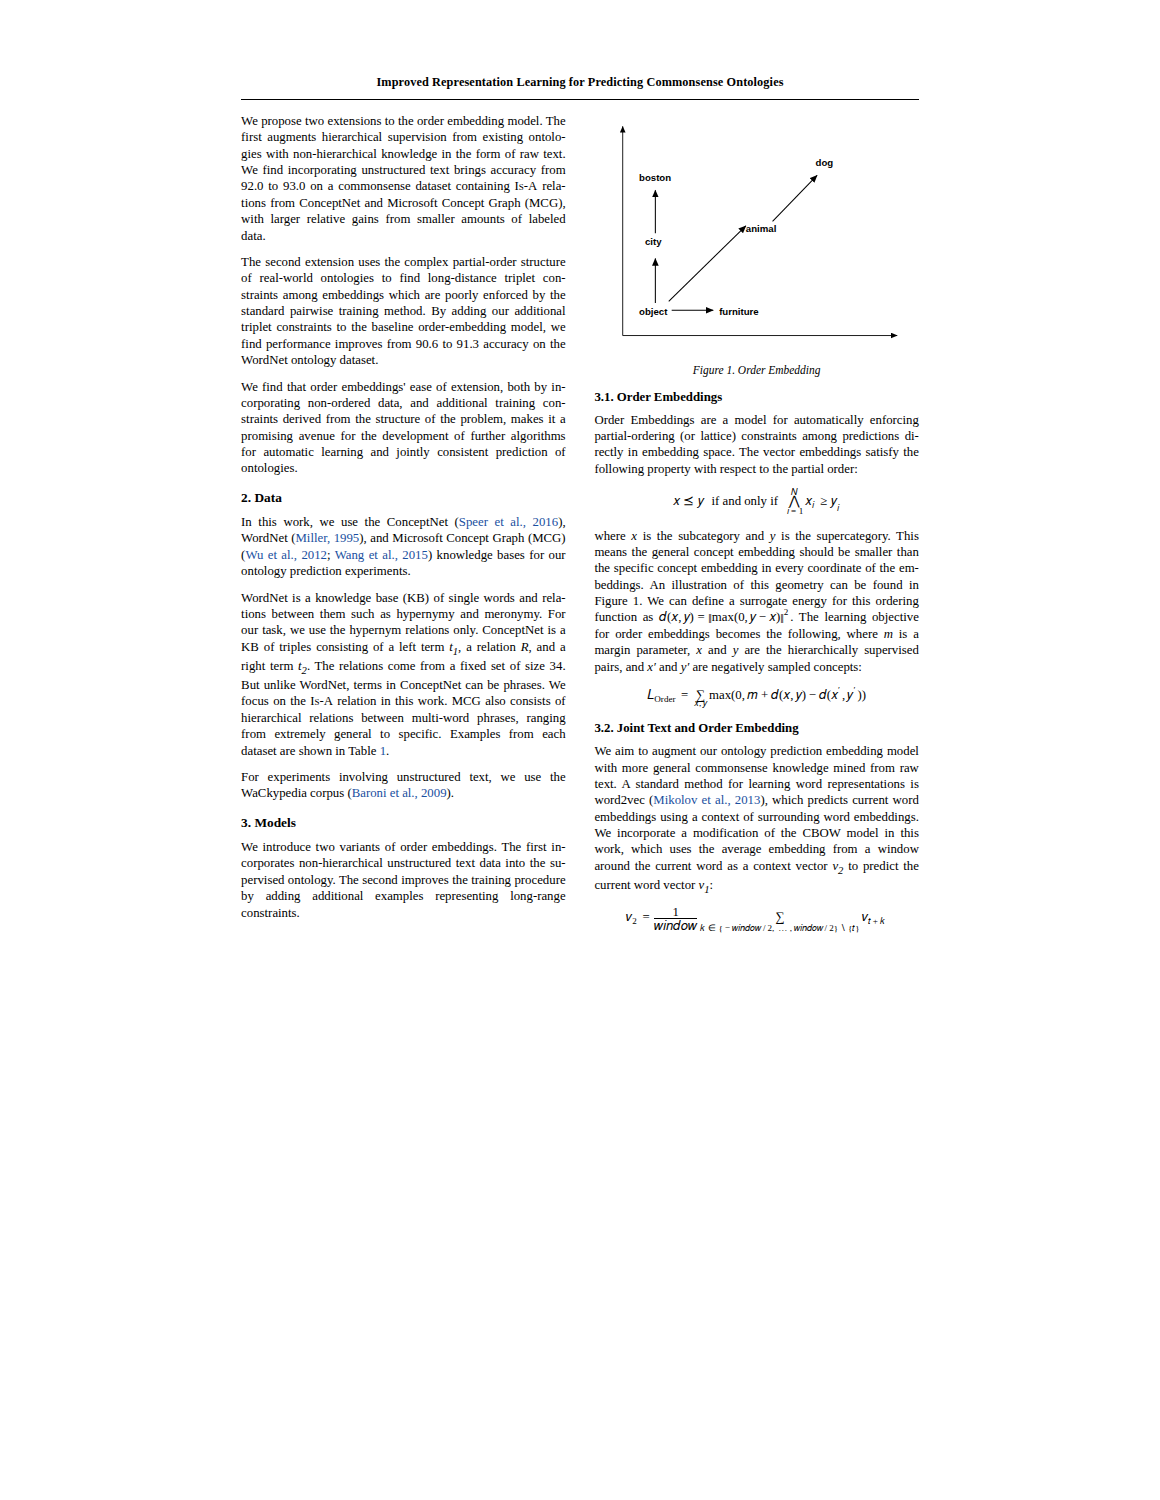Improved Representation Learning for Predicting Commonsense Ontologies
We propose two extensions to the order embedding model. The first augments hierarchical supervision from existing ontologies with non-hierarchical knowledge in the form of raw text. We find incorporating unstructured text brings accuracy from 92.0 to 93.0 on a commonsense dataset containing Is-A relations from ConceptNet and Microsoft Concept Graph (MCG), with larger relative gains from smaller amounts of labeled data.
The second extension uses the complex partial-order structure of real-world ontologies to find long-distance triplet constraints among embeddings which are poorly enforced by the standard pairwise training method. By adding our additional triplet constraints to the baseline order-embedding model, we find performance improves from 90.6 to 91.3 accuracy on the WordNet ontology dataset.
We find that order embeddings' ease of extension, both by incorporating non-ordered data, and additional training constraints derived from the structure of the problem, makes it a promising avenue for the development of further algorithms for automatic learning and jointly consistent prediction of ontologies.
2. Data
In this work, we use the ConceptNet (Speer et al., 2016), WordNet (Miller, 1995), and Microsoft Concept Graph (MCG) (Wu et al., 2012; Wang et al., 2015) knowledge bases for our ontology prediction experiments.
WordNet is a knowledge base (KB) of single words and relations between them such as hypernymy and meronymy. For our task, we use the hypernym relations only. ConceptNet is a KB of triples consisting of a left term t1, a relation R, and a right term t2. The relations come from a fixed set of size 34. But unlike WordNet, terms in ConceptNet can be phrases. We focus on the Is-A relation in this work. MCG also consists of hierarchical relations between multi-word phrases, ranging from extremely general to specific. Examples from each dataset are shown in Table 1.
For experiments involving unstructured text, we use the WaCkypedia corpus (Baroni et al., 2009).
3. Models
We introduce two variants of order embeddings. The first incorporates non-hierarchical unstructured text data into the supervised ontology. The second improves the training procedure by adding additional examples representing long-range constraints.
boston city object furniture animal dog
Figure 1. Order Embedding
3.1. Order Embeddings
Order Embeddings are a model for automatically enforcing partial-ordering (or lattice) constraints among predictions directly in embedding space. The vector embeddings satisfy the following property with respect to the partial order:
x ⪯ y if and only if ⋀ i=1 N xi ≥ yi
where x is the subcategory and y is the supercategory. This means the general concept embedding should be smaller than the specific concept embedding in every coordinate of the embeddings. An illustration of this geometry can be found in Figure 1. We can define a surrogate energy for this ordering function as d(x,y)=‖max(0,y−x)‖2. The learning objective for order embeddings becomes the following, where m is a margin parameter, x and y are the hierarchically supervised pairs, and x′ and y′ are negatively sampled concepts:
LOrder = ∑ x,y max (0,m+d(x,y)−d(x′,y′))
3.2. Joint Text and Order Embedding
We aim to augment our ontology prediction embedding model with more general commonsense knowledge mined from raw text. A standard method for learning word representations is word2vec (Mikolov et al., 2013), which predicts current word embeddings using a context of surrounding word embeddings. We incorporate a modification of the CBOW model in this work, which uses the average embedding from a window around the current word as a context vector v2 to predict the current word vector v1:
v2 = 1 window ∑ k∈{−window/2,…,window/2}∖{t} vt+k